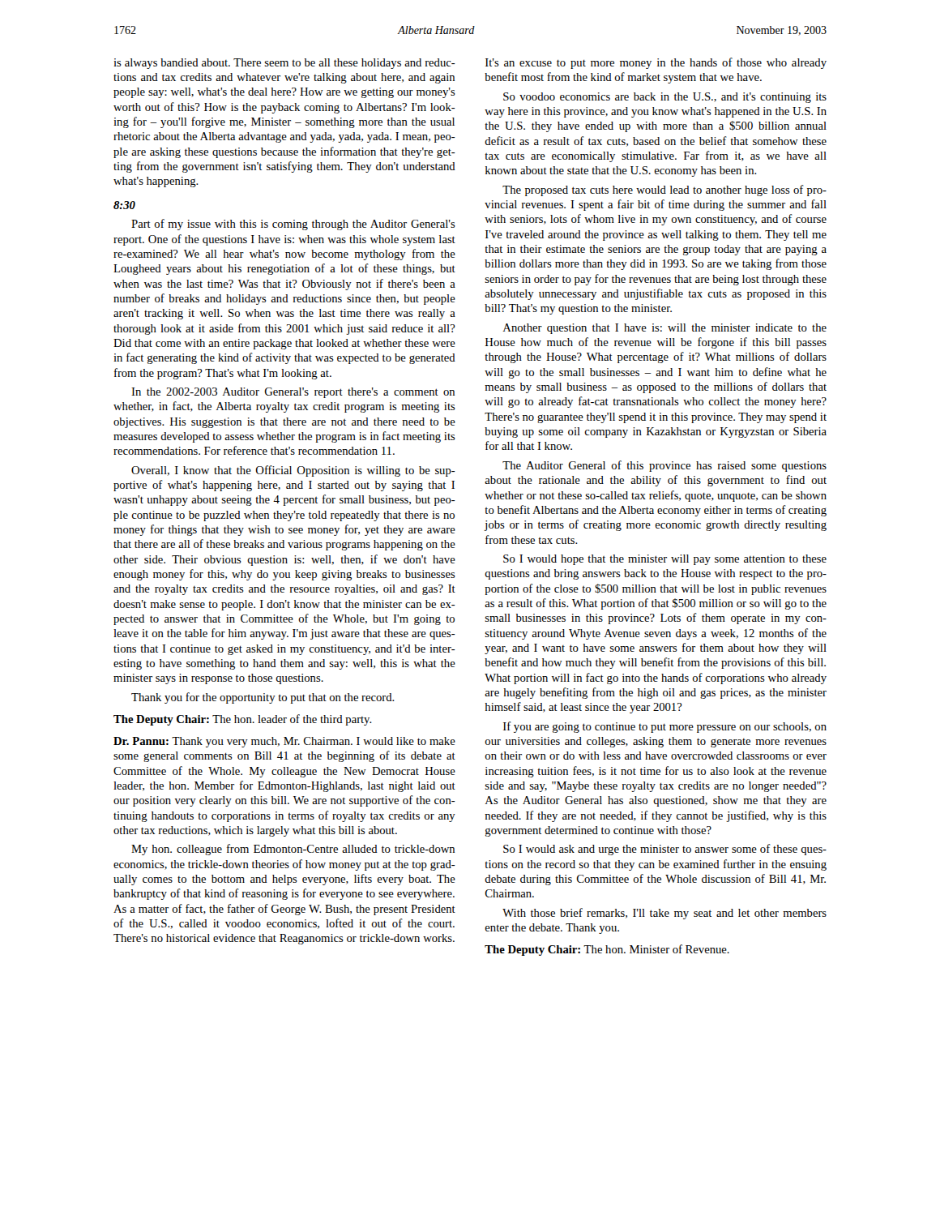1762 Alberta Hansard November 19, 2003
is always bandied about. There seem to be all these holidays and reductions and tax credits and whatever we're talking about here, and again people say: well, what's the deal here? How are we getting our money's worth out of this? How is the payback coming to Albertans? I'm looking for – you'll forgive me, Minister – something more than the usual rhetoric about the Alberta advantage and yada, yada, yada. I mean, people are asking these questions because the information that they're getting from the government isn't satisfying them. They don't understand what's happening.
8:30
Part of my issue with this is coming through the Auditor General's report. One of the questions I have is: when was this whole system last re-examined? We all hear what's now become mythology from the Lougheed years about his renegotiation of a lot of these things, but when was the last time? Was that it? Obviously not if there's been a number of breaks and holidays and reductions since then, but people aren't tracking it well. So when was the last time there was really a thorough look at it aside from this 2001 which just said reduce it all? Did that come with an entire package that looked at whether these were in fact generating the kind of activity that was expected to be generated from the program? That's what I'm looking at.
In the 2002-2003 Auditor General's report there's a comment on whether, in fact, the Alberta royalty tax credit program is meeting its objectives. His suggestion is that there are not and there need to be measures developed to assess whether the program is in fact meeting its recommendations. For reference that's recommendation 11.
Overall, I know that the Official Opposition is willing to be supportive of what's happening here, and I started out by saying that I wasn't unhappy about seeing the 4 percent for small business, but people continue to be puzzled when they're told repeatedly that there is no money for things that they wish to see money for, yet they are aware that there are all of these breaks and various programs happening on the other side. Their obvious question is: well, then, if we don't have enough money for this, why do you keep giving breaks to businesses and the royalty tax credits and the resource royalties, oil and gas? It doesn't make sense to people. I don't know that the minister can be expected to answer that in Committee of the Whole, but I'm going to leave it on the table for him anyway. I'm just aware that these are questions that I continue to get asked in my constituency, and it'd be interesting to have something to hand them and say: well, this is what the minister says in response to those questions.
Thank you for the opportunity to put that on the record.
The Deputy Chair: The hon. leader of the third party.
Dr. Pannu: Thank you very much, Mr. Chairman. I would like to make some general comments on Bill 41 at the beginning of its debate at Committee of the Whole. My colleague the New Democrat House leader, the hon. Member for Edmonton-Highlands, last night laid out our position very clearly on this bill. We are not supportive of the continuing handouts to corporations in terms of royalty tax credits or any other tax reductions, which is largely what this bill is about.
My hon. colleague from Edmonton-Centre alluded to trickle-down economics, the trickle-down theories of how money put at the top gradually comes to the bottom and helps everyone, lifts every boat. The bankruptcy of that kind of reasoning is for everyone to see everywhere. As a matter of fact, the father of George W. Bush, the present President of the U.S., called it voodoo economics, lofted it out of the court. There's no historical evidence that Reaganomics or trickle-down works. It's an excuse to put more money in the hands of those who already benefit most from the kind of market system that we have.
So voodoo economics are back in the U.S., and it's continuing its way here in this province, and you know what's happened in the U.S. In the U.S. they have ended up with more than a $500 billion annual deficit as a result of tax cuts, based on the belief that somehow these tax cuts are economically stimulative. Far from it, as we have all known about the state that the U.S. economy has been in.
The proposed tax cuts here would lead to another huge loss of provincial revenues. I spent a fair bit of time during the summer and fall with seniors, lots of whom live in my own constituency, and of course I've traveled around the province as well talking to them. They tell me that in their estimate the seniors are the group today that are paying a billion dollars more than they did in 1993. So are we taking from those seniors in order to pay for the revenues that are being lost through these absolutely unnecessary and unjustifiable tax cuts as proposed in this bill? That's my question to the minister.
Another question that I have is: will the minister indicate to the House how much of the revenue will be forgone if this bill passes through the House? What percentage of it? What millions of dollars will go to the small businesses – and I want him to define what he means by small business – as opposed to the millions of dollars that will go to already fat-cat transnationals who collect the money here? There's no guarantee they'll spend it in this province. They may spend it buying up some oil company in Kazakhstan or Kyrgyzstan or Siberia for all that I know.
The Auditor General of this province has raised some questions about the rationale and the ability of this government to find out whether or not these so-called tax reliefs, quote, unquote, can be shown to benefit Albertans and the Alberta economy either in terms of creating jobs or in terms of creating more economic growth directly resulting from these tax cuts.
So I would hope that the minister will pay some attention to these questions and bring answers back to the House with respect to the proportion of the close to $500 million that will be lost in public revenues as a result of this. What portion of that $500 million or so will go to the small businesses in this province? Lots of them operate in my constituency around Whyte Avenue seven days a week, 12 months of the year, and I want to have some answers for them about how they will benefit and how much they will benefit from the provisions of this bill. What portion will in fact go into the hands of corporations who already are hugely benefiting from the high oil and gas prices, as the minister himself said, at least since the year 2001?
If you are going to continue to put more pressure on our schools, on our universities and colleges, asking them to generate more revenues on their own or do with less and have overcrowded classrooms or ever increasing tuition fees, is it not time for us to also look at the revenue side and say, "Maybe these royalty tax credits are no longer needed"? As the Auditor General has also questioned, show me that they are needed. If they are not needed, if they cannot be justified, why is this government determined to continue with those?
So I would ask and urge the minister to answer some of these questions on the record so that they can be examined further in the ensuing debate during this Committee of the Whole discussion of Bill 41, Mr. Chairman.
With those brief remarks, I'll take my seat and let other members enter the debate. Thank you.
The Deputy Chair: The hon. Minister of Revenue.